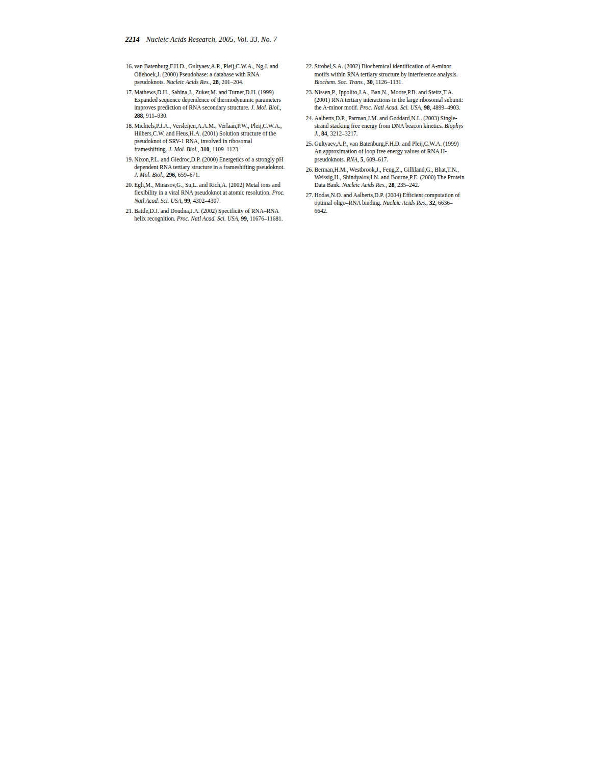2214 Nucleic Acids Research, 2005, Vol. 33, No. 7
16. van Batenburg,F.H.D., Gultyaev,A.P., Pleij,C.W.A., Ng,J. and Oliehoek,J. (2000) Pseudobase: a database with RNA pseudoknots. Nucleic Acids Res., 28, 201–204.
17. Mathews,D.H., Sabina,J., Zuker,M. and Turner,D.H. (1999) Expanded sequence dependence of thermodynamic parameters improves prediction of RNA secondary structure. J. Mol. Biol., 288, 911–930.
18. Michiels,P.J.A., Versleijen,A.A.M., Verlaan,P.W., Pleij,C.W.A., Hilbers,C.W. and Heus,H.A. (2001) Solution structure of the pseudoknot of SRV-1 RNA, involved in ribosomal frameshifting. J. Mol. Biol., 310, 1109–1123.
19. Nixon,P.L. and Giedroc,D.P. (2000) Energetics of a strongly pH dependent RNA tertiary structure in a frameshifting pseudoknot. J. Mol. Biol., 296, 659–671.
20. Egli,M., Minasov,G., Su,L. and Rich,A. (2002) Metal ions and flexibility in a viral RNA pseudoknot at atomic resolution. Proc. Natl Acad. Sci. USA, 99, 4302–4307.
21. Battle,D.J. and Doudna,J.A. (2002) Specificity of RNA–RNA helix recognition. Proc. Natl Acad. Sci. USA, 99, 11676–11681.
22. Strobel,S.A. (2002) Biochemical identification of A-minor motifs within RNA tertiary structure by interference analysis. Biochem. Soc. Trans., 30, 1126–1131.
23. Nissen,P., Ippolito,J.A., Ban,N., Moore,P.B. and Steitz,T.A. (2001) RNA tertiary interactions in the large ribosomal subunit: the A-minor motif. Proc. Natl Acad. Sci. USA, 98, 4899–4903.
24. Aalberts,D.P., Parman,J.M. and Goddard,N.L. (2003) Single-strand stacking free energy from DNA beacon kinetics. Biophys J., 84, 3212–3217.
25. Gultyaev,A.P., van Batenburg,F.H.D. and Pleij,C.W.A. (1999) An approximation of loop free energy values of RNA H-pseudoknots. RNA, 5, 609–617.
26. Berman,H.M., Westbrook,J., Feng,Z., Gilliland,G., Bhat,T.N., Weissig,H., Shindyalov,I.N. and Bourne,P.E. (2000) The Protein Data Bank. Nucleic Acids Res., 28, 235–242.
27. Hodas,N.O. and Aalberts,D.P. (2004) Efficient computation of optimal oligo–RNA binding. Nucleic Acids Res., 32, 6636–6642.